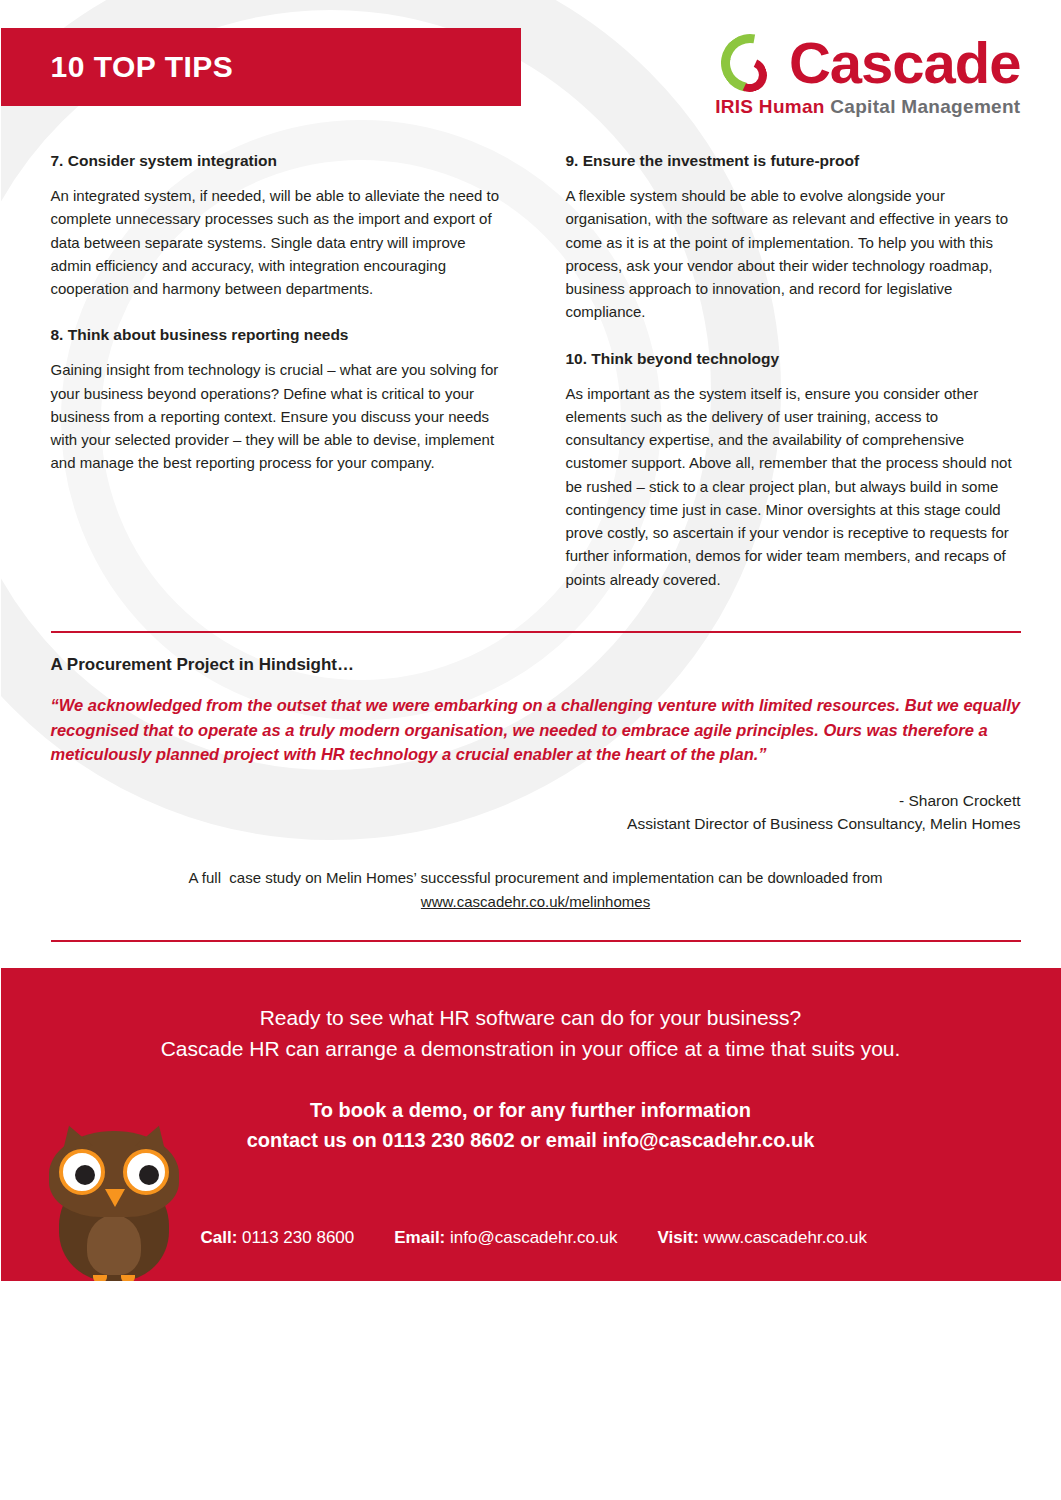10 TOP TIPS
Cascade
IRIS Human Capital Management
7. Consider system integration
An integrated system, if needed, will be able to alleviate the need to complete unnecessary processes such as the import and export of data between separate systems. Single data entry will improve admin efficiency and accuracy, with integration encouraging cooperation and harmony between departments.
8. Think about business reporting needs
Gaining insight from technology is crucial – what are you solving for your business beyond operations? Define what is critical to your business from a reporting context. Ensure you discuss your needs with your selected provider – they will be able to devise, implement and manage the best reporting process for your company.
9. Ensure the investment is future-proof
A flexible system should be able to evolve alongside your organisation, with the software as relevant and effective in years to come as it is at the point of implementation. To help you with this process, ask your vendor about their wider technology roadmap, business approach to innovation, and record for legislative compliance.
10. Think beyond technology
As important as the system itself is, ensure you consider other elements such as the delivery of user training, access to consultancy expertise, and the availability of comprehensive customer support. Above all, remember that the process should not be rushed – stick to a clear project plan, but always build in some contingency time just in case. Minor oversights at this stage could prove costly, so ascertain if your vendor is receptive to requests for further information, demos for wider team members, and recaps of points already covered.
A Procurement Project in Hindsight…
“We acknowledged from the outset that we were embarking on a challenging venture with limited resources. But we equally recognised that to operate as a truly modern organisation, we needed to embrace agile principles. Ours was therefore a meticulously planned project with HR technology a crucial enabler at the heart of the plan.”
- Sharon Crockett
Assistant Director of Business Consultancy, Melin Homes
A full case study on Melin Homes’ successful procurement and implementation can be downloaded from
www.cascadehr.co.uk/melinhomes
Ready to see what HR software can do for your business?
Cascade HR can arrange a demonstration in your office at a time that suits you.
To book a demo, or for any further information
contact us on 0113 230 8602 or email info@cascadehr.co.uk
Call: 0113 230 8600
Email: info@cascadehr.co.uk
Visit: www.cascadehr.co.uk